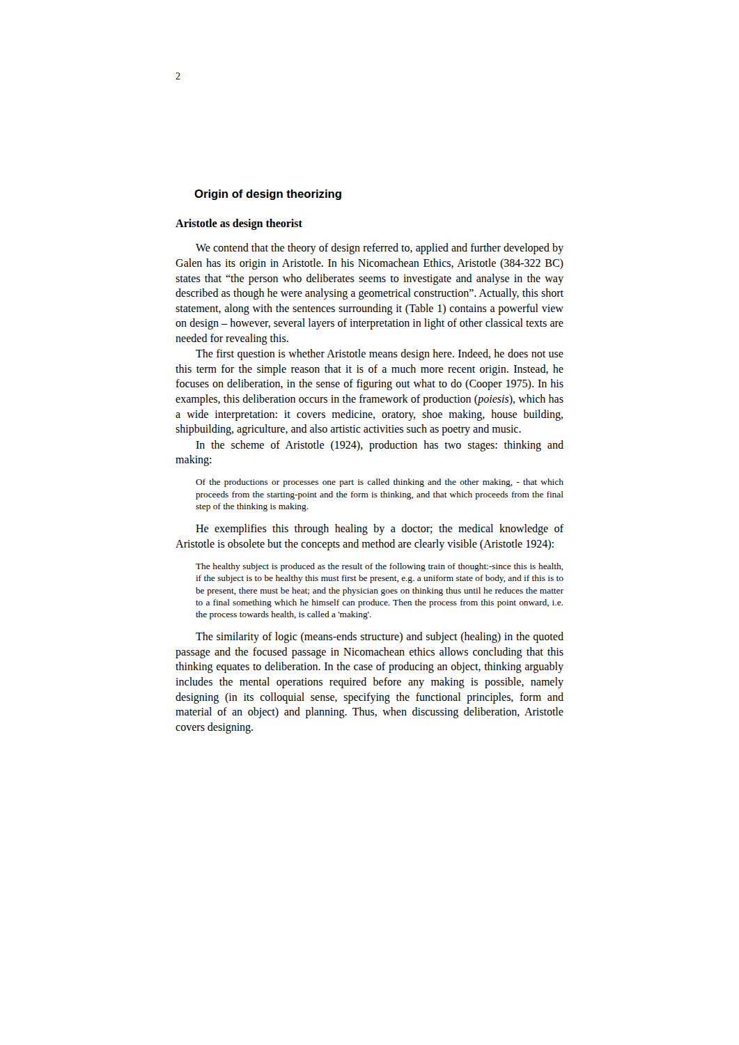2
Origin of design theorizing
Aristotle as design theorist
We contend that the theory of design referred to, applied and further developed by Galen has its origin in Aristotle. In his Nicomachean Ethics, Aristotle (384-322 BC) states that “the person who deliberates seems to investigate and analyse in the way described as though he were analysing a geometrical construction”. Actually, this short statement, along with the sentences surrounding it (Table 1) contains a powerful view on design – however, several layers of interpretation in light of other classical texts are needed for revealing this.
The first question is whether Aristotle means design here. Indeed, he does not use this term for the simple reason that it is of a much more recent origin. Instead, he focuses on deliberation, in the sense of figuring out what to do (Cooper 1975). In his examples, this deliberation occurs in the framework of production (poiesis), which has a wide interpretation: it covers medicine, oratory, shoe making, house building, shipbuilding, agriculture, and also artistic activities such as poetry and music.
In the scheme of Aristotle (1924), production has two stages: thinking and making:
Of the productions or processes one part is called thinking and the other making, - that which proceeds from the starting-point and the form is thinking, and that which proceeds from the final step of the thinking is making.
He exemplifies this through healing by a doctor; the medical knowledge of Aristotle is obsolete but the concepts and method are clearly visible (Aristotle 1924):
The healthy subject is produced as the result of the following train of thought:-since this is health, if the subject is to be healthy this must first be present, e.g. a uniform state of body, and if this is to be present, there must be heat; and the physician goes on thinking thus until he reduces the matter to a final something which he himself can produce. Then the process from this point onward, i.e. the process towards health, is called a 'making'.
The similarity of logic (means-ends structure) and subject (healing) in the quoted passage and the focused passage in Nicomachean ethics allows concluding that this thinking equates to deliberation. In the case of producing an object, thinking arguably includes the mental operations required before any making is possible, namely designing (in its colloquial sense, specifying the functional principles, form and material of an object) and planning. Thus, when discussing deliberation, Aristotle covers designing.